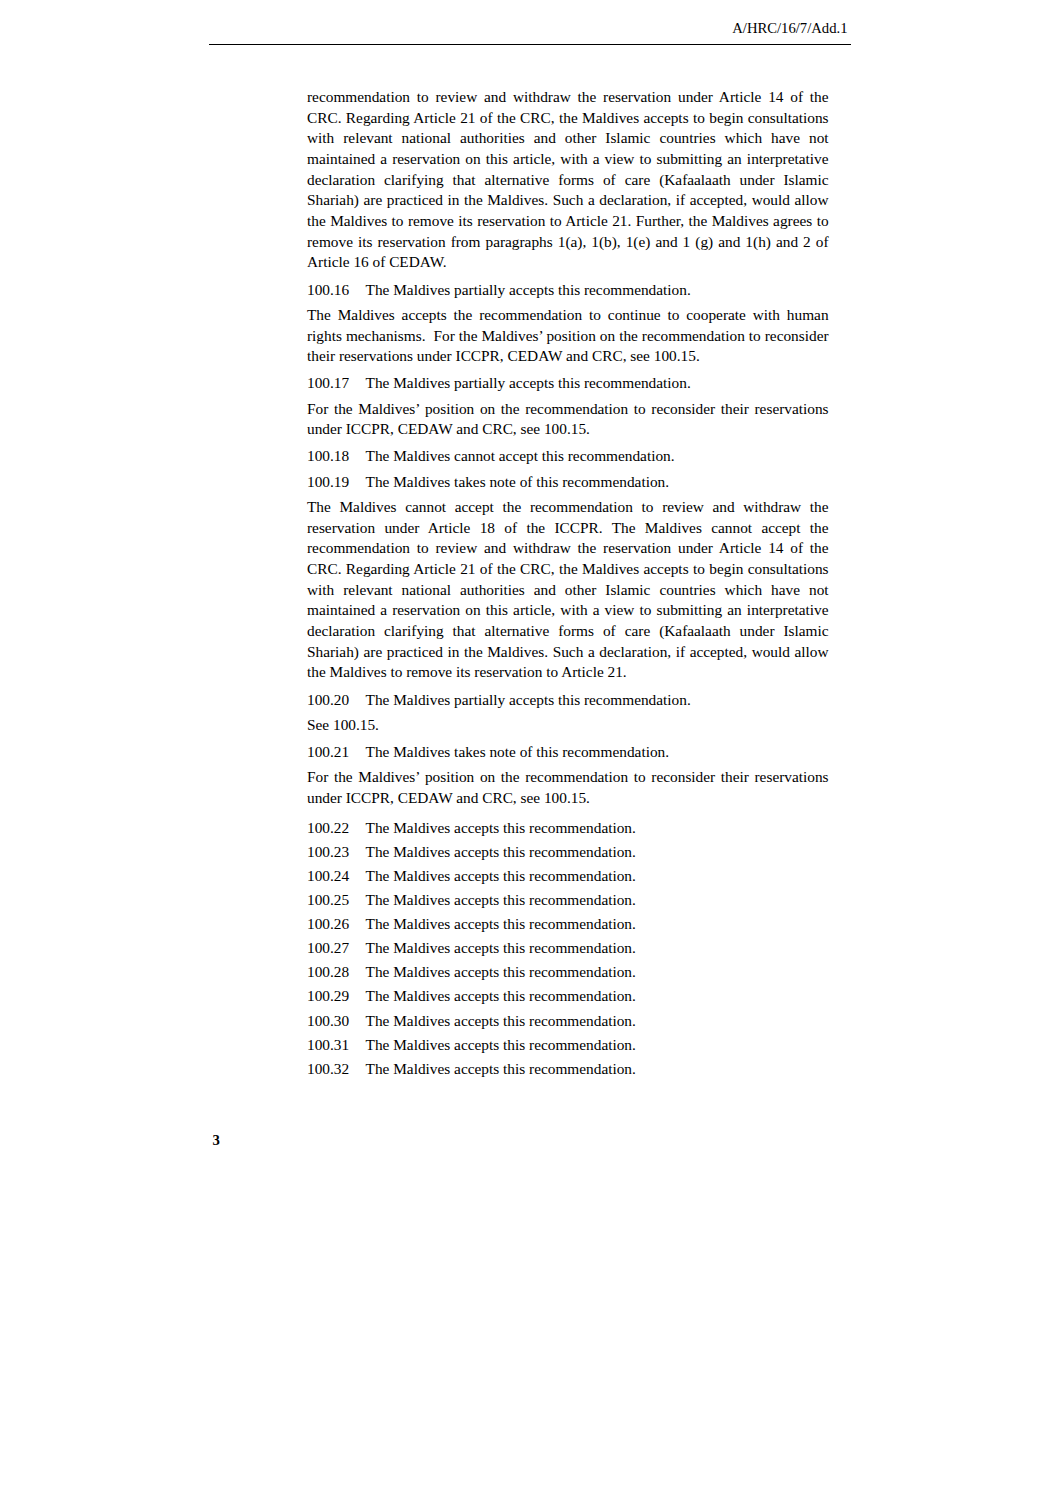A/HRC/16/7/Add.1
recommendation to review and withdraw the reservation under Article 14 of the CRC. Regarding Article 21 of the CRC, the Maldives accepts to begin consultations with relevant national authorities and other Islamic countries which have not maintained a reservation on this article, with a view to submitting an interpretative declaration clarifying that alternative forms of care (Kafaalaath under Islamic Shariah) are practiced in the Maldives. Such a declaration, if accepted, would allow the Maldives to remove its reservation to Article 21. Further, the Maldives agrees to remove its reservation from paragraphs 1(a), 1(b), 1(e) and 1 (g) and 1(h) and 2 of Article 16 of CEDAW.
100.16
The Maldives partially accepts this recommendation.
The Maldives accepts the recommendation to continue to cooperate with human rights mechanisms. For the Maldives’ position on the recommendation to reconsider their reservations under ICCPR, CEDAW and CRC, see 100.15.
100.17
The Maldives partially accepts this recommendation.
For the Maldives’ position on the recommendation to reconsider their reservations under ICCPR, CEDAW and CRC, see 100.15.
100.18
The Maldives cannot accept this recommendation.
100.19
The Maldives takes note of this recommendation.
The Maldives cannot accept the recommendation to review and withdraw the reservation under Article 18 of the ICCPR. The Maldives cannot accept the recommendation to review and withdraw the reservation under Article 14 of the CRC. Regarding Article 21 of the CRC, the Maldives accepts to begin consultations with relevant national authorities and other Islamic countries which have not maintained a reservation on this article, with a view to submitting an interpretative declaration clarifying that alternative forms of care (Kafaalaath under Islamic Shariah) are practiced in the Maldives. Such a declaration, if accepted, would allow the Maldives to remove its reservation to Article 21.
100.20
The Maldives partially accepts this recommendation.
See 100.15.
100.21
The Maldives takes note of this recommendation.
For the Maldives’ position on the recommendation to reconsider their reservations under ICCPR, CEDAW and CRC, see 100.15.
100.22
The Maldives accepts this recommendation.
100.23
The Maldives accepts this recommendation.
100.24
The Maldives accepts this recommendation.
100.25
The Maldives accepts this recommendation.
100.26
The Maldives accepts this recommendation.
100.27
The Maldives accepts this recommendation.
100.28
The Maldives accepts this recommendation.
100.29
The Maldives accepts this recommendation.
100.30
The Maldives accepts this recommendation.
100.31
The Maldives accepts this recommendation.
100.32
The Maldives accepts this recommendation.
3